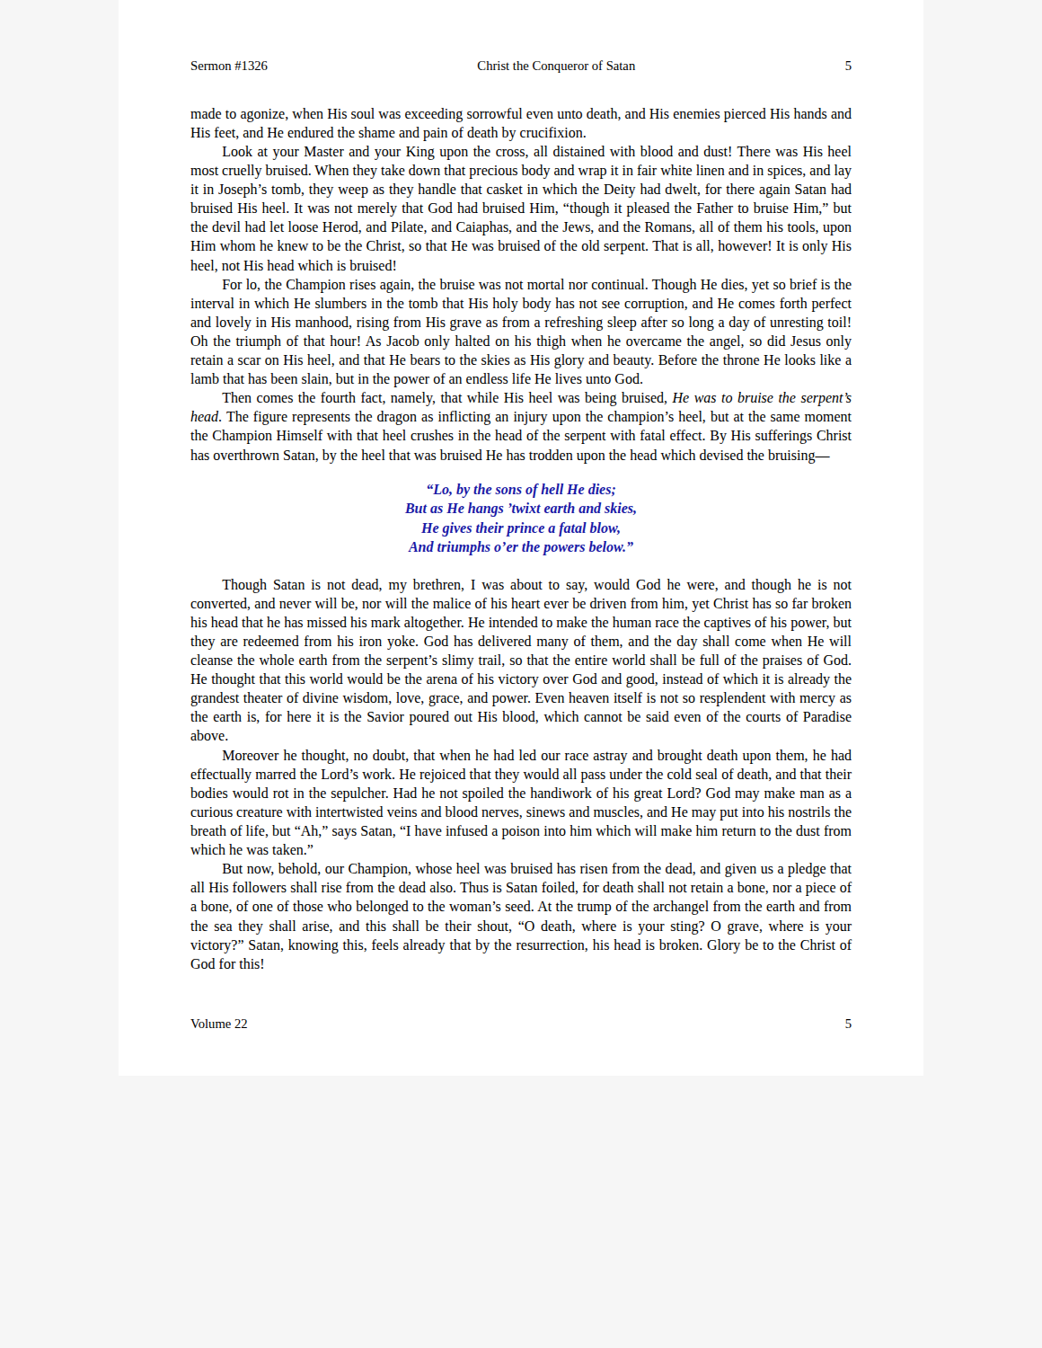Sermon #1326 Christ the Conqueror of Satan 5
made to agonize, when His soul was exceeding sorrowful even unto death, and His enemies pierced His hands and His feet, and He endured the shame and pain of death by crucifixion.
Look at your Master and your King upon the cross, all distained with blood and dust! There was His heel most cruelly bruised. When they take down that precious body and wrap it in fair white linen and in spices, and lay it in Joseph’s tomb, they weep as they handle that casket in which the Deity had dwelt, for there again Satan had bruised His heel. It was not merely that God had bruised Him, “though it pleased the Father to bruise Him,” but the devil had let loose Herod, and Pilate, and Caiaphas, and the Jews, and the Romans, all of them his tools, upon Him whom he knew to be the Christ, so that He was bruised of the old serpent. That is all, however! It is only His heel, not His head which is bruised!
For lo, the Champion rises again, the bruise was not mortal nor continual. Though He dies, yet so brief is the interval in which He slumbers in the tomb that His holy body has not see corruption, and He comes forth perfect and lovely in His manhood, rising from His grave as from a refreshing sleep after so long a day of unresting toil! Oh the triumph of that hour! As Jacob only halted on his thigh when he overcame the angel, so did Jesus only retain a scar on His heel, and that He bears to the skies as His glory and beauty. Before the throne He looks like a lamb that has been slain, but in the power of an endless life He lives unto God.
Then comes the fourth fact, namely, that while His heel was being bruised, He was to bruise the serpent’s head. The figure represents the dragon as inflicting an injury upon the champion’s heel, but at the same moment the Champion Himself with that heel crushes in the head of the serpent with fatal effect. By His sufferings Christ has overthrown Satan, by the heel that was bruised He has trodden upon the head which devised the bruising—
“Lo, by the sons of hell He dies;
But as He hangs ’twixt earth and skies,
He gives their prince a fatal blow,
And triumphs o’er the powers below.”
Though Satan is not dead, my brethren, I was about to say, would God he were, and though he is not converted, and never will be, nor will the malice of his heart ever be driven from him, yet Christ has so far broken his head that he has missed his mark altogether. He intended to make the human race the captives of his power, but they are redeemed from his iron yoke. God has delivered many of them, and the day shall come when He will cleanse the whole earth from the serpent’s slimy trail, so that the entire world shall be full of the praises of God. He thought that this world would be the arena of his victory over God and good, instead of which it is already the grandest theater of divine wisdom, love, grace, and power. Even heaven itself is not so resplendent with mercy as the earth is, for here it is the Savior poured out His blood, which cannot be said even of the courts of Paradise above.
Moreover he thought, no doubt, that when he had led our race astray and brought death upon them, he had effectually marred the Lord’s work. He rejoiced that they would all pass under the cold seal of death, and that their bodies would rot in the sepulcher. Had he not spoiled the handiwork of his great Lord? God may make man as a curious creature with intertwisted veins and blood nerves, sinews and muscles, and He may put into his nostrils the breath of life, but “Ah,” says Satan, “I have infused a poison into him which will make him return to the dust from which he was taken.”
But now, behold, our Champion, whose heel was bruised has risen from the dead, and given us a pledge that all His followers shall rise from the dead also. Thus is Satan foiled, for death shall not retain a bone, nor a piece of a bone, of one of those who belonged to the woman’s seed. At the trump of the archangel from the earth and from the sea they shall arise, and this shall be their shout, “O death, where is your sting? O grave, where is your victory?” Satan, knowing this, feels already that by the resurrection, his head is broken. Glory be to the Christ of God for this!
Volume 22 5